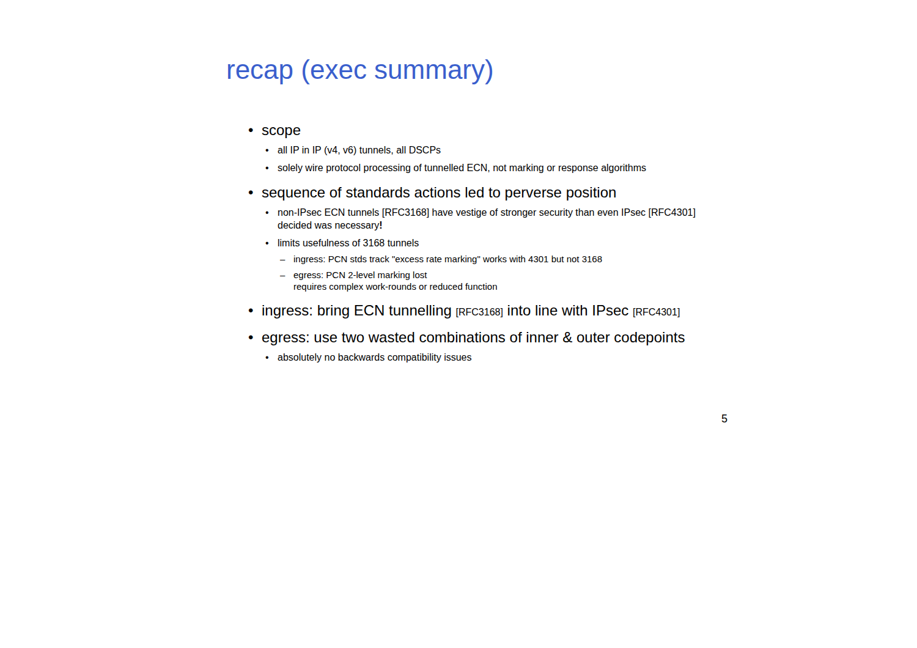recap (exec summary)
scope
all IP in IP (v4, v6) tunnels, all DSCPs
solely wire protocol processing of tunnelled ECN, not marking or response algorithms
sequence of standards actions led to perverse position
non-IPsec ECN tunnels [RFC3168] have vestige of stronger security than even IPsec [RFC4301] decided was necessary!
limits usefulness of 3168 tunnels
ingress: PCN stds track "excess rate marking" works with 4301 but not 3168
egress: PCN 2-level marking lost
requires complex work-rounds or reduced function
ingress: bring ECN tunnelling [RFC3168] into line with IPsec [RFC4301]
egress: use two wasted combinations of inner & outer codepoints
absolutely no backwards compatibility issues
5